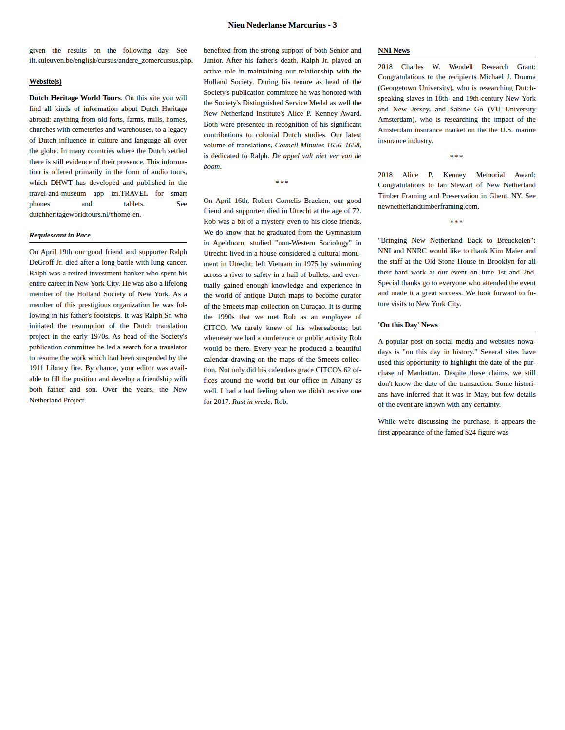Nieu Nederlanse Marcurius - 3
given the results on the following day. See ilt.kuleuven.be/english/cursus/andere_zomercursus.php.
Website(s)
Dutch Heritage World Tours. On this site you will find all kinds of information about Dutch Heritage abroad: anything from old forts, farms, mills, homes, churches with cemeteries and warehouses, to a legacy of Dutch influence in culture and language all over the globe. In many countries where the Dutch settled there is still evidence of their presence. This information is offered primarily in the form of audio tours, which DHWT has developed and published in the travel-and-museum app izi.TRAVEL for smart phones and tablets. See dutchheritageworldtours.nl/#home-en.
Requiescant in Pace
On April 19th our good friend and supporter Ralph DeGroff Jr. died after a long battle with lung cancer. Ralph was a retired investment banker who spent his entire career in New York City. He was also a lifelong member of the Holland Society of New York. As a member of this prestigious organization he was following in his father's footsteps. It was Ralph Sr. who initiated the resumption of the Dutch translation project in the early 1970s. As head of the Society's publication committee he led a search for a translator to resume the work which had been suspended by the 1911 Library fire. By chance, your editor was available to fill the position and develop a friendship with both father and son. Over the years, the New Netherland Project
benefited from the strong support of both Senior and Junior. After his father's death, Ralph Jr. played an active role in maintaining our relationship with the Holland Society. During his tenure as head of the Society's publication committee he was honored with the Society's Distinguished Service Medal as well the New Netherland Institute's Alice P. Kenney Award. Both were presented in recognition of his significant contributions to colonial Dutch studies. Our latest volume of translations, Council Minutes 1656–1658, is dedicated to Ralph. De appel valt niet ver van de boom.
***
On April 16th, Robert Cornelis Braeken, our good friend and supporter, died in Utrecht at the age of 72. Rob was a bit of a mystery even to his close friends. We do know that he graduated from the Gymnasium in Apeldoorn; studied "non-Western Sociology" in Utrecht; lived in a house considered a cultural monument in Utrecht; left Vietnam in 1975 by swimming across a river to safety in a hail of bullets; and eventually gained enough knowledge and experience in the world of antique Dutch maps to become curator of the Smeets map collection on Curaçao. It is during the 1990s that we met Rob as an employee of CITCO. We rarely knew of his whereabouts; but whenever we had a conference or public activity Rob would be there. Every year he produced a beautiful calendar drawing on the maps of the Smeets collection. Not only did his calendars grace CITCO's 62 offices around the world but our office in Albany as well. I had a bad feeling when we didn't receive one for 2017. Rust in vrede, Rob.
NNI News
2018 Charles W. Wendell Research Grant: Congratulations to the recipients Michael J. Douma (Georgetown University), who is researching Dutch-speaking slaves in 18th- and 19th-century New York and New Jersey, and Sabine Go (VU University Amsterdam), who is researching the impact of the Amsterdam insurance market on the the U.S. marine insurance industry.
***
2018 Alice P. Kenney Memorial Award: Congratulations to Ian Stewart of New Netherland Timber Framing and Preservation in Ghent, NY. See newnetherlandtimberframing.com.
***
"Bringing New Netherland Back to Breuckelen": NNI and NNRC would like to thank Kim Maier and the staff at the Old Stone House in Brooklyn for all their hard work at our event on June 1st and 2nd. Special thanks go to everyone who attended the event and made it a great success. We look forward to future visits to New York City.
'On this Day' News
A popular post on social media and websites nowadays is "on this day in history." Several sites have used this opportunity to highlight the date of the purchase of Manhattan. Despite these claims, we still don't know the date of the transaction. Some historians have inferred that it was in May, but few details of the event are known with any certainty.
While we're discussing the purchase, it appears the first appearance of the famed $24 figure was